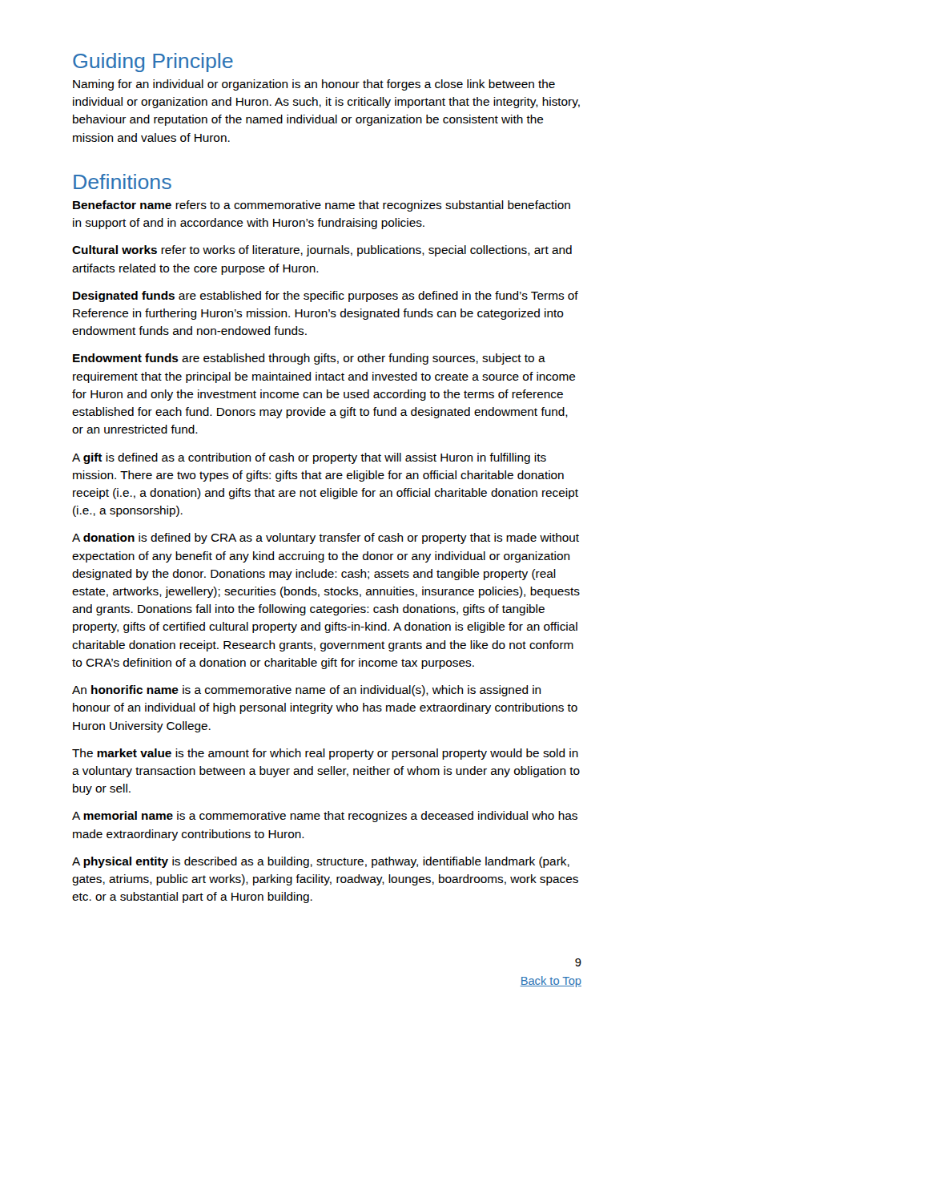Guiding Principle
Naming for an individual or organization is an honour that forges a close link between the individual or organization and Huron. As such, it is critically important that the integrity, history, behaviour and reputation of the named individual or organization be consistent with the mission and values of Huron.
Definitions
Benefactor name refers to a commemorative name that recognizes substantial benefaction in support of and in accordance with Huron’s fundraising policies.
Cultural works refer to works of literature, journals, publications, special collections, art and artifacts related to the core purpose of Huron.
Designated funds are established for the specific purposes as defined in the fund’s Terms of Reference in furthering Huron’s mission. Huron’s designated funds can be categorized into endowment funds and non-endowed funds.
Endowment funds are established through gifts, or other funding sources, subject to a requirement that the principal be maintained intact and invested to create a source of income for Huron and only the investment income can be used according to the terms of reference established for each fund. Donors may provide a gift to fund a designated endowment fund, or an unrestricted fund.
A gift is defined as a contribution of cash or property that will assist Huron in fulfilling its mission. There are two types of gifts: gifts that are eligible for an official charitable donation receipt (i.e., a donation) and gifts that are not eligible for an official charitable donation receipt (i.e., a sponsorship).
A donation is defined by CRA as a voluntary transfer of cash or property that is made without expectation of any benefit of any kind accruing to the donor or any individual or organization designated by the donor. Donations may include: cash; assets and tangible property (real estate, artworks, jewellery); securities (bonds, stocks, annuities, insurance policies), bequests and grants. Donations fall into the following categories: cash donations, gifts of tangible property, gifts of certified cultural property and gifts-in-kind. A donation is eligible for an official charitable donation receipt. Research grants, government grants and the like do not conform to CRA’s definition of a donation or charitable gift for income tax purposes.
An honorific name is a commemorative name of an individual(s), which is assigned in honour of an individual of high personal integrity who has made extraordinary contributions to Huron University College.
The market value is the amount for which real property or personal property would be sold in a voluntary transaction between a buyer and seller, neither of whom is under any obligation to buy or sell.
A memorial name is a commemorative name that recognizes a deceased individual who has made extraordinary contributions to Huron.
A physical entity is described as a building, structure, pathway, identifiable landmark (park, gates, atriums, public art works), parking facility, roadway, lounges, boardrooms, work spaces etc. or a substantial part of a Huron building.
9
Back to Top